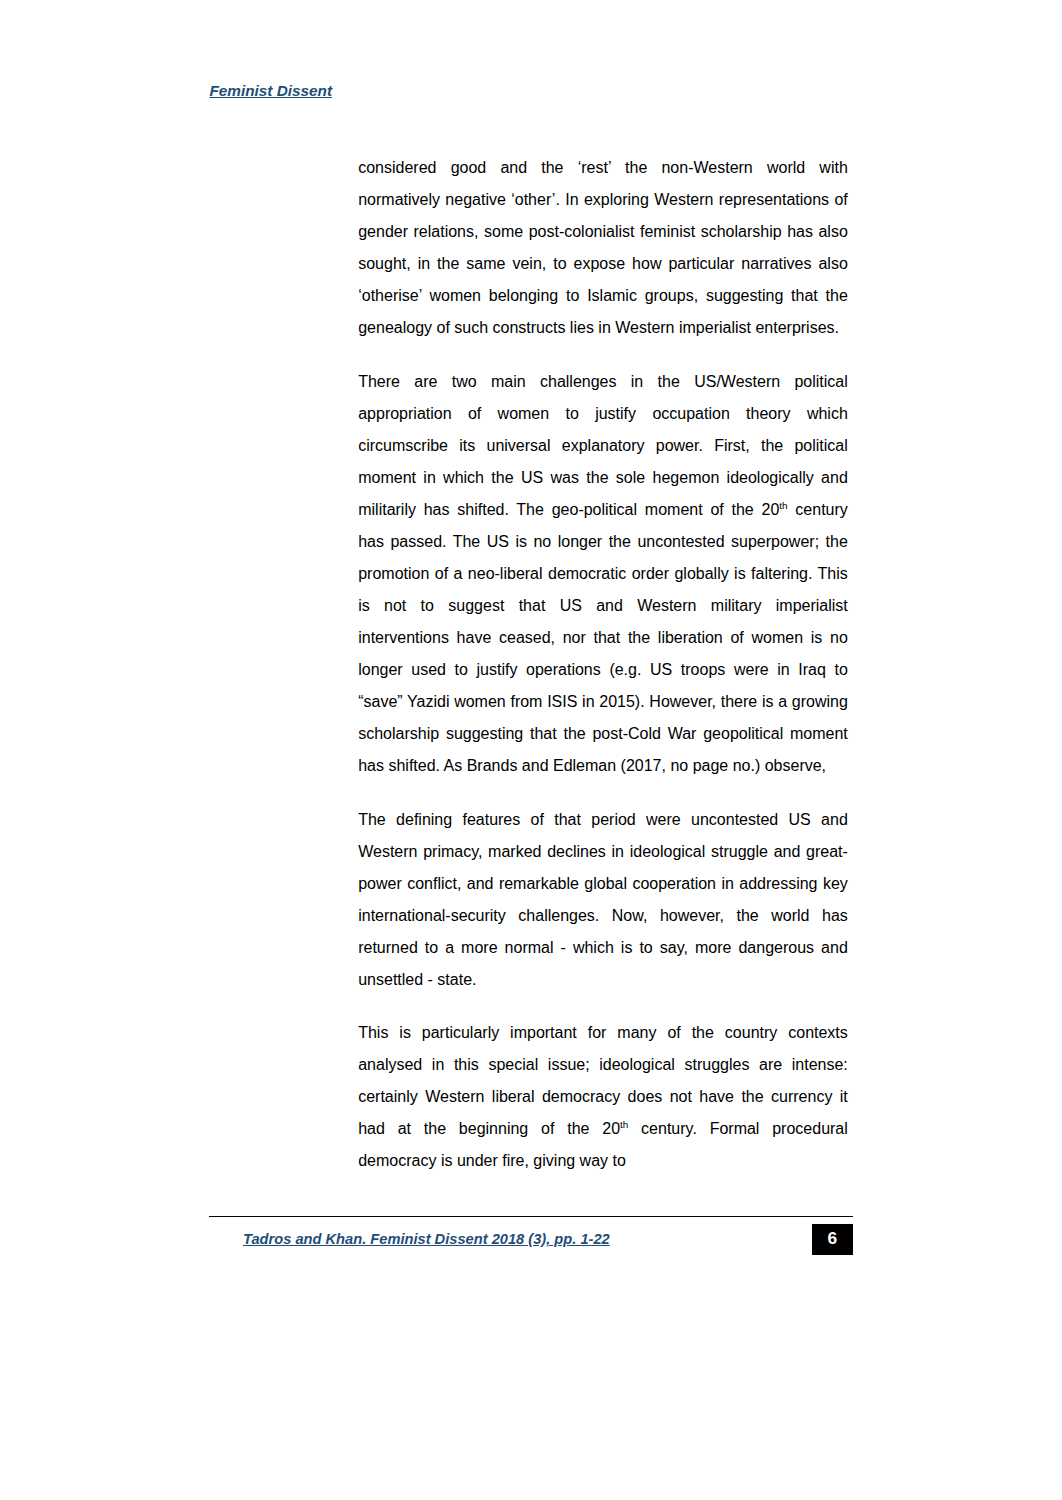Feminist Dissent
considered good and the ‘rest’ the non-Western world with normatively negative ‘other’. In exploring Western representations of gender relations, some post-colonialist feminist scholarship has also sought, in the same vein, to expose how particular narratives also ‘otherise’ women belonging to Islamic groups, suggesting that the genealogy of such constructs lies in Western imperialist enterprises.
There are two main challenges in the US/Western political appropriation of women to justify occupation theory which circumscribe its universal explanatory power. First, the political moment in which the US was the sole hegemon ideologically and militarily has shifted. The geo-political moment of the 20th century has passed. The US is no longer the uncontested superpower; the promotion of a neo-liberal democratic order globally is faltering. This is not to suggest that US and Western military imperialist interventions have ceased, nor that the liberation of women is no longer used to justify operations (e.g. US troops were in Iraq to “save” Yazidi women from ISIS in 2015). However, there is a growing scholarship suggesting that the post-Cold War geopolitical moment has shifted. As Brands and Edleman (2017, no page no.) observe,
The defining features of that period were uncontested US and Western primacy, marked declines in ideological struggle and great-power conflict, and remarkable global cooperation in addressing key international-security challenges. Now, however, the world has returned to a more normal - which is to say, more dangerous and unsettled - state.
This is particularly important for many of the country contexts analysed in this special issue; ideological struggles are intense: certainly Western liberal democracy does not have the currency it had at the beginning of the 20th century. Formal procedural democracy is under fire, giving way to
Tadros and Khan. Feminist Dissent 2018 (3), pp. 1-22 6